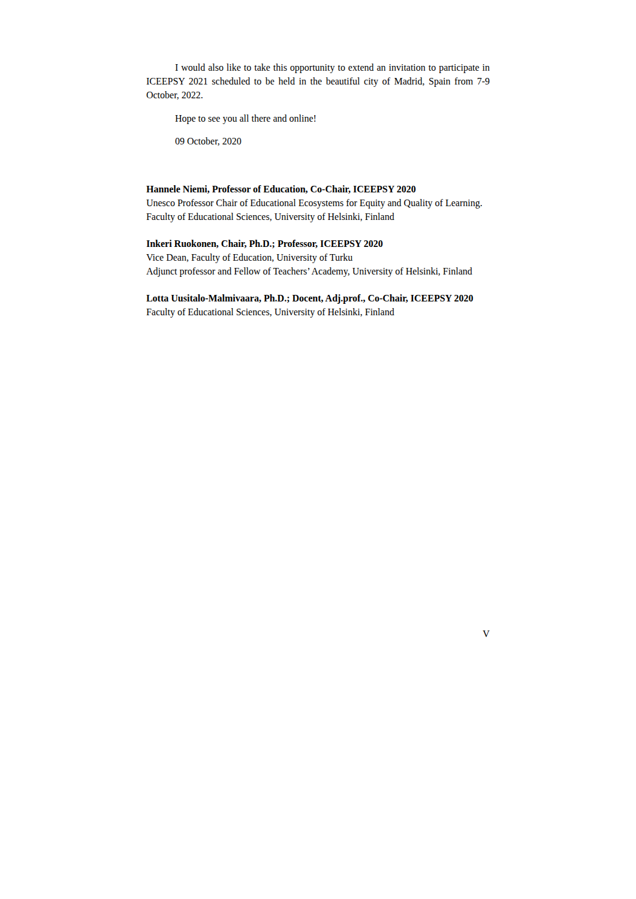I would also like to take this opportunity to extend an invitation to participate in ICEEPSY 2021 scheduled to be held in the beautiful city of Madrid, Spain from 7-9 October, 2022.
Hope to see you all there and online!
09 October, 2020
Hannele Niemi, Professor of Education, Co-Chair, ICEEPSY 2020 Unesco Professor Chair of Educational Ecosystems for Equity and Quality of Learning. Faculty of Educational Sciences, University of Helsinki, Finland
Inkeri Ruokonen, Chair, Ph.D.; Professor, ICEEPSY 2020 Vice Dean, Faculty of Education, University of Turku Adjunct professor and Fellow of Teachers’ Academy, University of Helsinki, Finland
Lotta Uusitalo-Malmivaara, Ph.D.; Docent, Adj.prof., Co-Chair, ICEEPSY 2020 Faculty of Educational Sciences, University of Helsinki, Finland
V